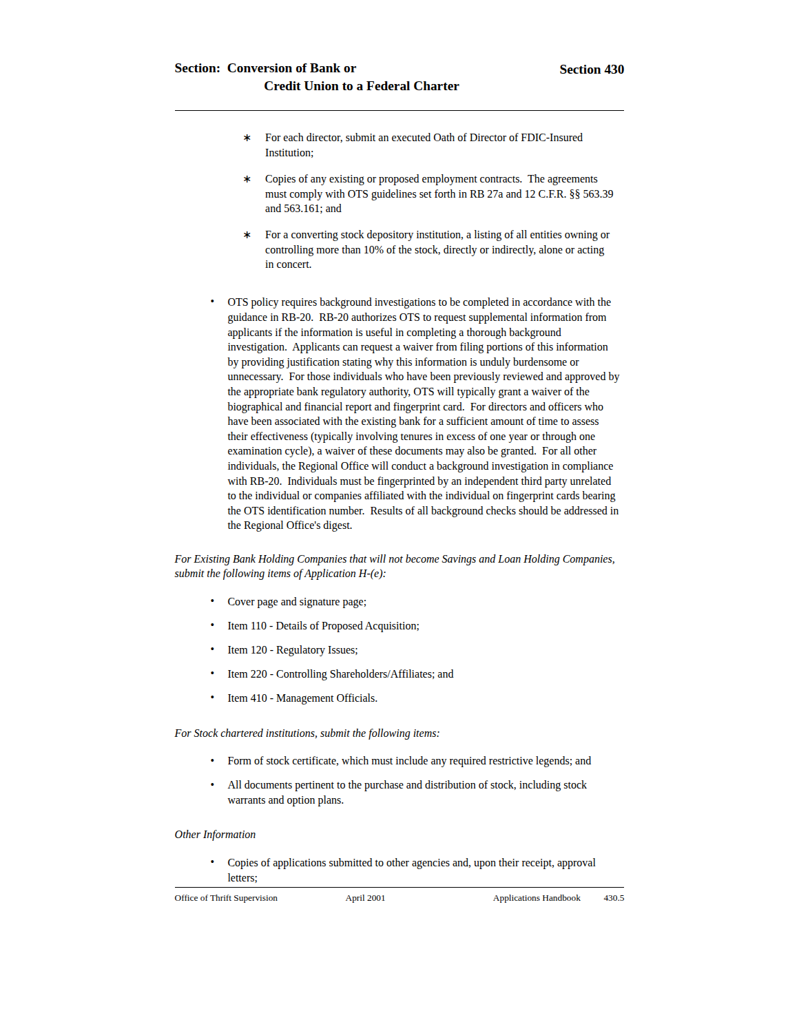Section: Conversion of Bank or
Credit Union to a Federal Charter
Section 430
For each director, submit an executed Oath of Director of FDIC-Insured Institution;
Copies of any existing or proposed employment contracts. The agreements must comply with OTS guidelines set forth in RB 27a and 12 C.F.R. §§ 563.39 and 563.161; and
For a converting stock depository institution, a listing of all entities owning or controlling more than 10% of the stock, directly or indirectly, alone or acting in concert.
OTS policy requires background investigations to be completed in accordance with the guidance in RB-20. RB-20 authorizes OTS to request supplemental information from applicants if the information is useful in completing a thorough background investigation. Applicants can request a waiver from filing portions of this information by providing justification stating why this information is unduly burdensome or unnecessary. For those individuals who have been previously reviewed and approved by the appropriate bank regulatory authority, OTS will typically grant a waiver of the biographical and financial report and fingerprint card. For directors and officers who have been associated with the existing bank for a sufficient amount of time to assess their effectiveness (typically involving tenures in excess of one year or through one examination cycle), a waiver of these documents may also be granted. For all other individuals, the Regional Office will conduct a background investigation in compliance with RB-20. Individuals must be fingerprinted by an independent third party unrelated to the individual or companies affiliated with the individual on fingerprint cards bearing the OTS identification number. Results of all background checks should be addressed in the Regional Office's digest.
For Existing Bank Holding Companies that will not become Savings and Loan Holding Companies, submit the following items of Application H-(e):
Cover page and signature page;
Item 110 - Details of Proposed Acquisition;
Item 120 - Regulatory Issues;
Item 220 - Controlling Shareholders/Affiliates; and
Item 410 - Management Officials.
For Stock chartered institutions, submit the following items:
Form of stock certificate, which must include any required restrictive legends; and
All documents pertinent to the purchase and distribution of stock, including stock warrants and option plans.
Other Information
Copies of applications submitted to other agencies and, upon their receipt, approval letters;
Office of Thrift Supervision
April 2001
Applications Handbook430.5